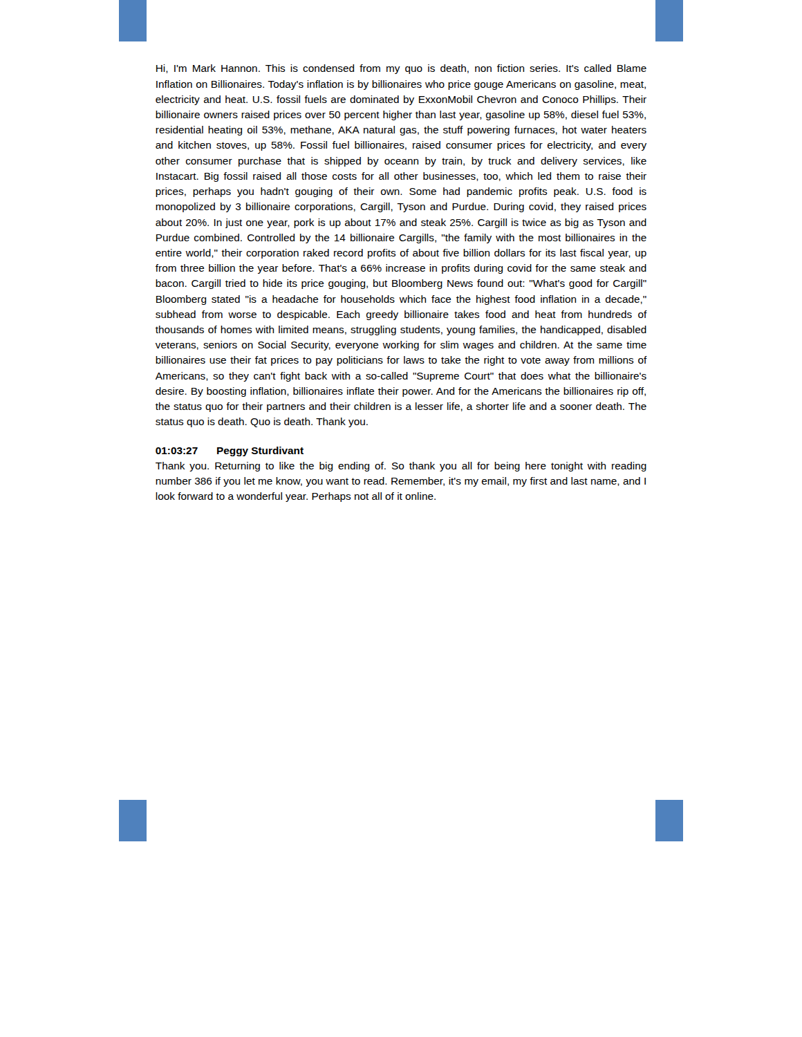Hi, I'm Mark Hannon. This is condensed from my quo is death, non fiction series. It's called Blame Inflation on Billionaires. Today's inflation is by billionaires who price gouge Americans on gasoline, meat, electricity and heat. U.S. fossil fuels are dominated by ExxonMobil Chevron and Conoco Phillips. Their billionaire owners raised prices over 50 percent higher than last year, gasoline up 58%, diesel fuel 53%, residential heating oil 53%, methane, AKA natural gas, the stuff powering furnaces, hot water heaters and kitchen stoves, up 58%. Fossil fuel billionaires, raised consumer prices for electricity, and every other consumer purchase that is shipped by oceann by train, by truck and delivery services, like Instacart. Big fossil raised all those costs for all other businesses, too, which led them to raise their prices, perhaps you hadn't gouging of their own. Some had pandemic profits peak. U.S. food is monopolized by 3 billionaire corporations, Cargill, Tyson and Purdue. During covid, they raised prices about 20%. In just one year, pork is up about 17% and steak 25%. Cargill is twice as big as Tyson and Purdue combined. Controlled by the 14 billionaire Cargills, "the family with the most billionaires in the entire world," their corporation raked record profits of about five billion dollars for its last fiscal year, up from three billion the year before. That's a 66% increase in profits during covid for the same steak and bacon. Cargill tried to hide its price gouging, but Bloomberg News found out: "What's good for Cargill" Bloomberg stated "is a headache for households which face the highest food inflation in a decade," subhead from worse to despicable. Each greedy billionaire takes food and heat from hundreds of thousands of homes with limited means, struggling students, young families, the handicapped, disabled veterans, seniors on Social Security, everyone working for slim wages and children. At the same time billionaires use their fat prices to pay politicians for laws to take the right to vote away from millions of Americans, so they can't fight back with a so-called "Supreme Court" that does what the billionaire's desire. By boosting inflation, billionaires inflate their power. And for the Americans the billionaires rip off, the status quo for their partners and their children is a lesser life, a shorter life and a sooner death. The status quo is death. Quo is death. Thank you.
01:03:27 Peggy Sturdivant
Thank you. Returning to like the big ending of. So thank you all for being here tonight with reading number 386 if you let me know, you want to read. Remember, it's my email, my first and last name, and I look forward to a wonderful year. Perhaps not all of it online.